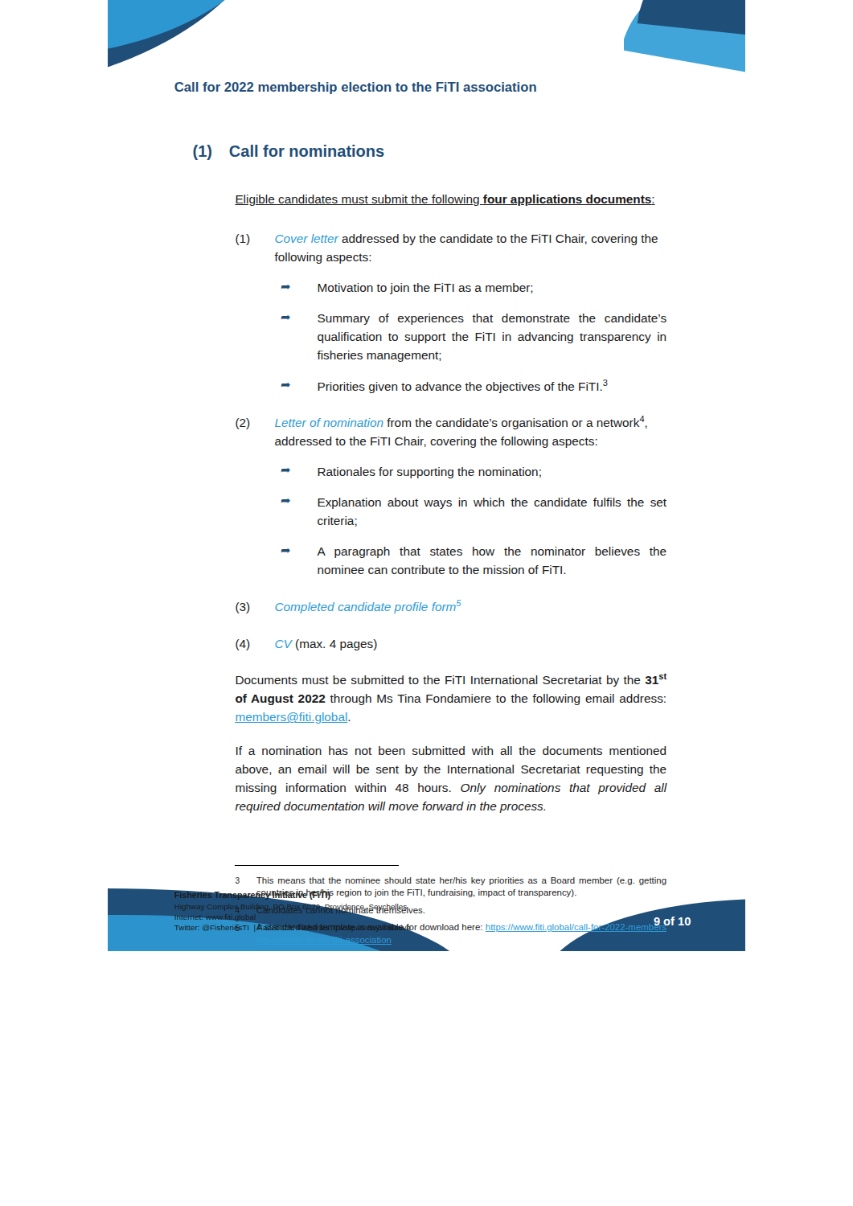Call for 2022 membership election to the FiTI association
(1) Call for nominations
Eligible candidates must submit the following four applications documents:
(1) Cover letter addressed by the candidate to the FiTI Chair, covering the following aspects:
Motivation to join the FiTI as a member;
Summary of experiences that demonstrate the candidate’s qualification to support the FiTI in advancing transparency in fisheries management;
Priorities given to advance the objectives of the FiTI.3
(2) Letter of nomination from the candidate’s organisation or a network4, addressed to the FiTI Chair, covering the following aspects:
Rationales for supporting the nomination;
Explanation about ways in which the candidate fulfils the set criteria;
A paragraph that states how the nominator believes the nominee can contribute to the mission of FiTI.
(3) Completed candidate profile form5
(4) CV (max. 4 pages)
Documents must be submitted to the FiTI International Secretariat by the 31st of August 2022 through Ms Tina Fondamiere to the following email address: members@fiti.global.
If a nomination has not been submitted with all the documents mentioned above, an email will be sent by the International Secretariat requesting the missing information within 48 hours. Only nominations that provided all required documentation will move forward in the process.
3
This means that the nominee should state her/his key priorities as a Board member (e.g. getting countries in her/his region to join the FiTI, fundraising, impact of transparency).
4
Candidates cannot nominate themselves.
5
A standardized template is available for download here: https://www.fiti.global/call-for-2022-membership-election-to-the-fiti-association
Fisheries Transparency Initiative (FiTI)
Highway Complex Building, PO Box 6079, Providence, Seychelles
Internet: www.fiti.global
Twitter: @FisheriesTI | Facebook: Fisheries Transparency Initiative
9 of 10